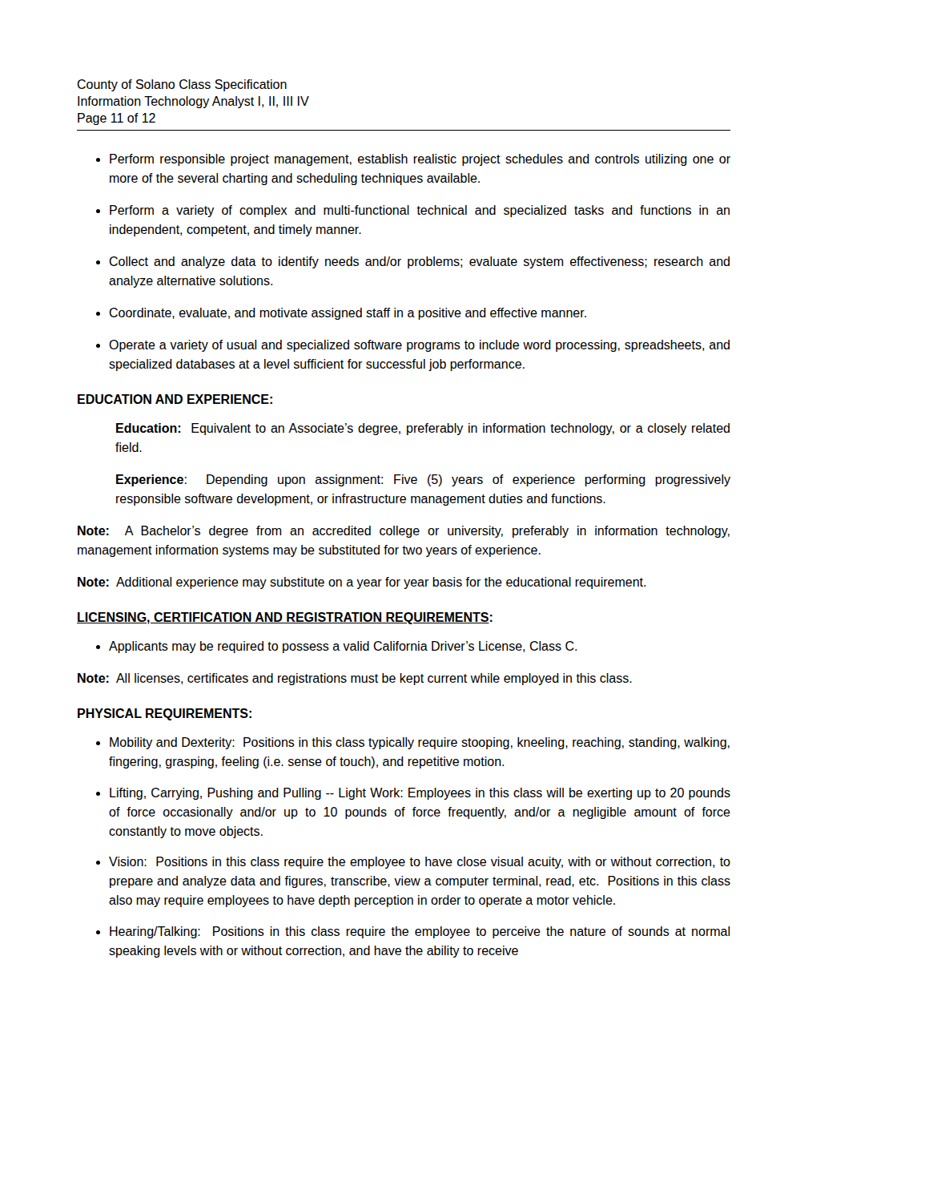County of Solano Class Specification
Information Technology Analyst I, II, III IV
Page 11 of 12
Perform responsible project management, establish realistic project schedules and controls utilizing one or more of the several charting and scheduling techniques available.
Perform a variety of complex and multi-functional technical and specialized tasks and functions in an independent, competent, and timely manner.
Collect and analyze data to identify needs and/or problems; evaluate system effectiveness; research and analyze alternative solutions.
Coordinate, evaluate, and motivate assigned staff in a positive and effective manner.
Operate a variety of usual and specialized software programs to include word processing, spreadsheets, and specialized databases at a level sufficient for successful job performance.
Education and Experience:
Education: Equivalent to an Associate’s degree, preferably in information technology, or a closely related field.
Experience: Depending upon assignment: Five (5) years of experience performing progressively responsible software development, or infrastructure management duties and functions.
Note: A Bachelor’s degree from an accredited college or university, preferably in information technology, management information systems may be substituted for two years of experience.
Note: Additional experience may substitute on a year for year basis for the educational requirement.
Licensing, Certification and Registration Requirements:
Applicants may be required to possess a valid California Driver’s License, Class C.
Note: All licenses, certificates and registrations must be kept current while employed in this class.
Physical Requirements:
Mobility and Dexterity: Positions in this class typically require stooping, kneeling, reaching, standing, walking, fingering, grasping, feeling (i.e. sense of touch), and repetitive motion.
Lifting, Carrying, Pushing and Pulling -- Light Work: Employees in this class will be exerting up to 20 pounds of force occasionally and/or up to 10 pounds of force frequently, and/or a negligible amount of force constantly to move objects.
Vision: Positions in this class require the employee to have close visual acuity, with or without correction, to prepare and analyze data and figures, transcribe, view a computer terminal, read, etc. Positions in this class also may require employees to have depth perception in order to operate a motor vehicle.
Hearing/Talking: Positions in this class require the employee to perceive the nature of sounds at normal speaking levels with or without correction, and have the ability to receive